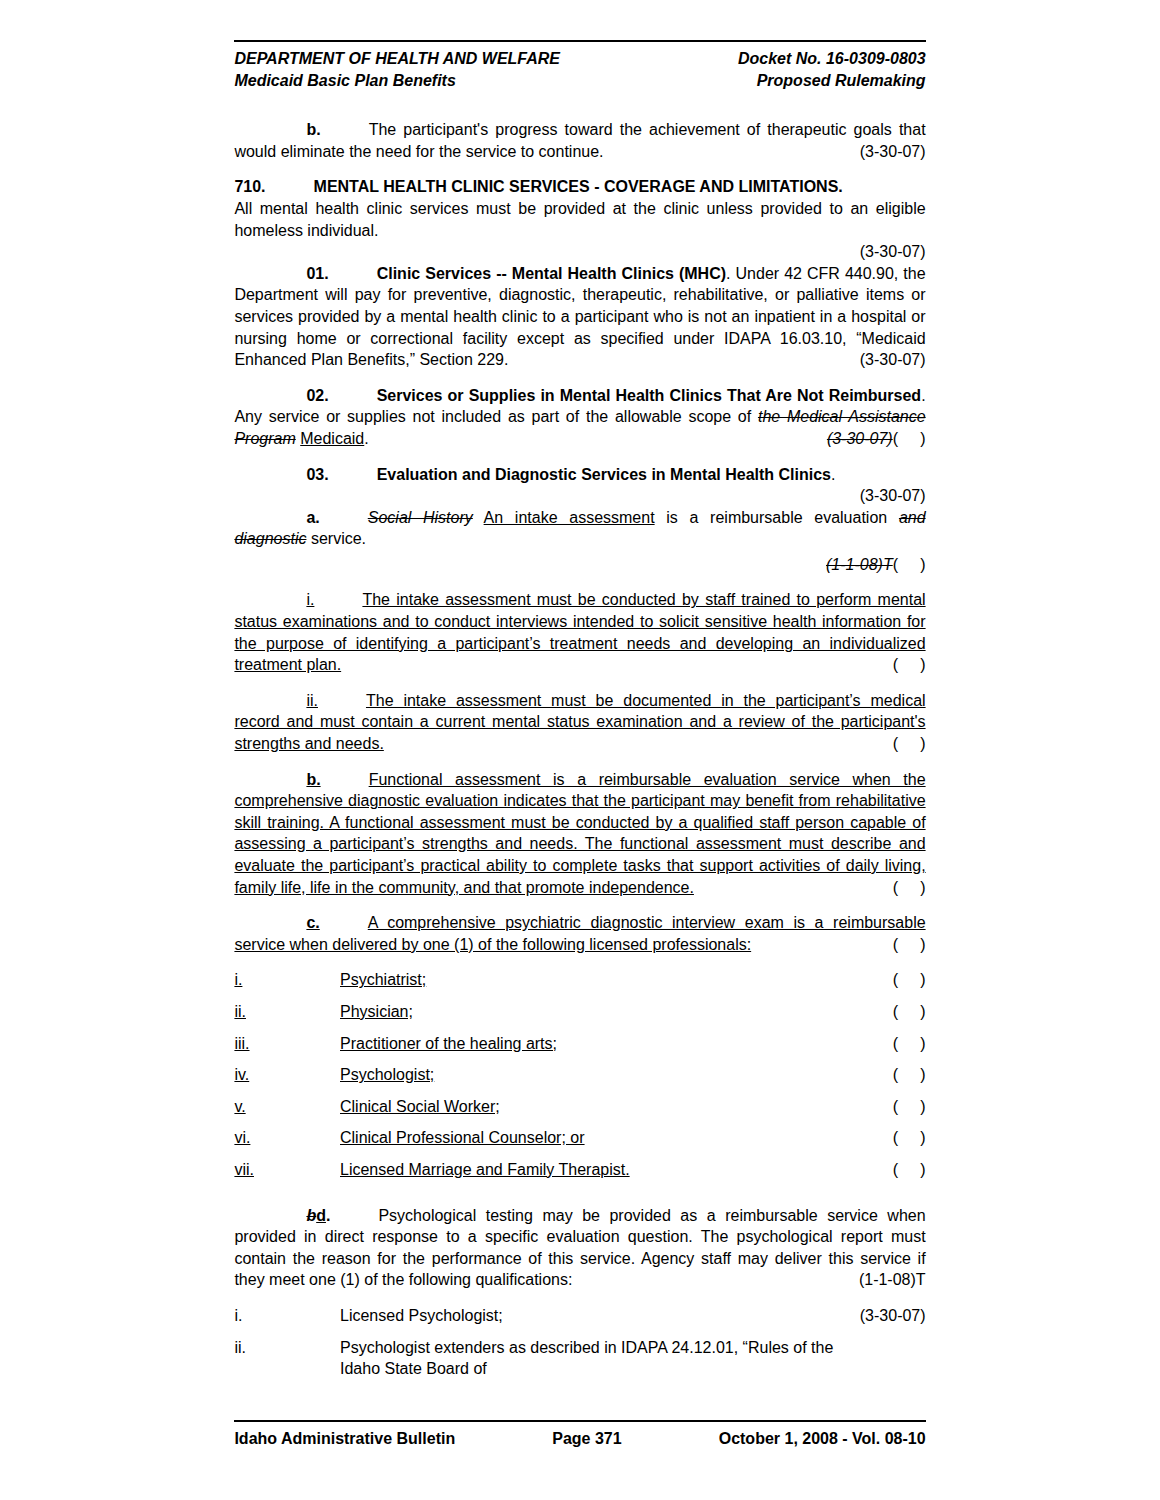DEPARTMENT OF HEALTH AND WELFARE
Docket No. 16-0309-0803
Medicaid Basic Plan Benefits
Proposed Rulemaking
b. The participant's progress toward the achievement of therapeutic goals that would eliminate the need for the service to continue.(3-30-07)
710. MENTAL HEALTH CLINIC SERVICES - COVERAGE AND LIMITATIONS.
All mental health clinic services must be provided at the clinic unless provided to an eligible homeless individual.
(3-30-07)
01. Clinic Services -- Mental Health Clinics (MHC). Under 42 CFR 440.90, the Department will pay for preventive, diagnostic, therapeutic, rehabilitative, or palliative items or services provided by a mental health clinic to a participant who is not an inpatient in a hospital or nursing home or correctional facility except as specified under IDAPA 16.03.10, “Medicaid Enhanced Plan Benefits,” Section 229.(3-30-07)
02. Services or Supplies in Mental Health Clinics That Are Not Reimbursed. Any service or supplies not included as part of the allowable scope of the Medical Assistance Program Medicaid.(3-30-07)( )
03. Evaluation and Diagnostic Services in Mental Health Clinics.(3-30-07)
a. Social History An intake assessment is a reimbursable evaluation and diagnostic service.
(1-1-08)T( )
i. The intake assessment must be conducted by staff trained to perform mental status examinations and to conduct interviews intended to solicit sensitive health information for the purpose of identifying a participant’s treatment needs and developing an individualized treatment plan.( )
ii. The intake assessment must be documented in the participant’s medical record and must contain a current mental status examination and a review of the participant's strengths and needs.( )
b. Functional assessment is a reimbursable evaluation service when the comprehensive diagnostic evaluation indicates that the participant may benefit from rehabilitative skill training. A functional assessment must be conducted by a qualified staff person capable of assessing a participant’s strengths and needs. The functional assessment must describe and evaluate the participant’s practical ability to complete tasks that support activities of daily living, family life, life in the community, and that promote independence.( )
c. A comprehensive psychiatric diagnostic interview exam is a reimbursable service when delivered by one (1) of the following licensed professionals:( )
| i. | Psychiatrist; | ( ) |
| ii. | Physician; | ( ) |
| iii. | Practitioner of the healing arts; | ( ) |
| iv. | Psychologist; | ( ) |
| v. | Clinical Social Worker; | ( ) |
| vi. | Clinical Professional Counselor; or | ( ) |
| vii. | Licensed Marriage and Family Therapist. | ( ) |
bd. Psychological testing may be provided as a reimbursable service when provided in direct response to a specific evaluation question. The psychological report must contain the reason for the performance of this service. Agency staff may deliver this service if they meet one (1) of the following qualifications:(1-1-08)T
| i. | Licensed Psychologist; | (3-30-07) |
| ii. | Psychologist extenders as described in IDAPA 24.12.01, “Rules of the Idaho State Board of | |
Idaho Administrative Bulletin
Page 371
October 1, 2008 - Vol. 08-10